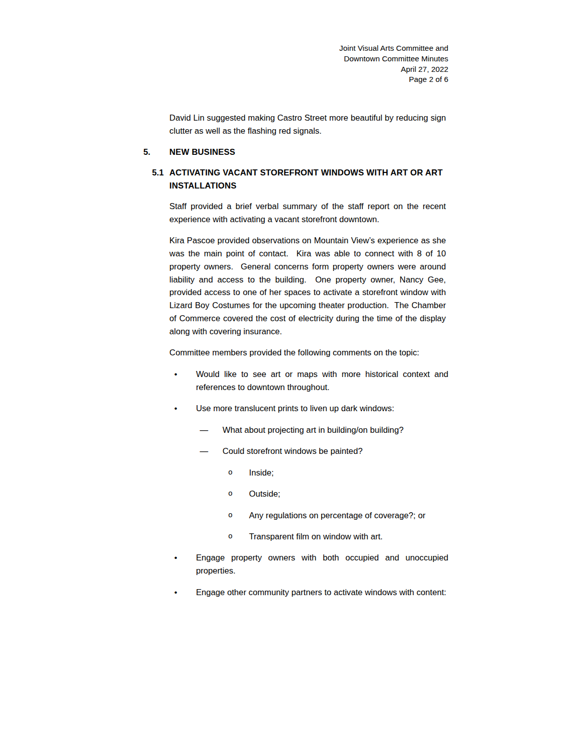Joint Visual Arts Committee and
Downtown Committee Minutes
April 27, 2022
Page 2 of 6
David Lin suggested making Castro Street more beautiful by reducing sign clutter as well as the flashing red signals.
5.
New Business
5.1
Activating Vacant Storefront Windows with Art or Art Installations
Staff provided a brief verbal summary of the staff report on the recent experience with activating a vacant storefront downtown.
Kira Pascoe provided observations on Mountain View’s experience as she was the main point of contact. Kira was able to connect with 8 of 10 property owners. General concerns form property owners were around liability and access to the building. One property owner, Nancy Gee, provided access to one of her spaces to activate a storefront window with Lizard Boy Costumes for the upcoming theater production. The Chamber of Commerce covered the cost of electricity during the time of the display along with covering insurance.
Committee members provided the following comments on the topic:
Would like to see art or maps with more historical context and references to downtown throughout.
Use more translucent prints to liven up dark windows:
What about projecting art in building/on building?
Could storefront windows be painted?
Inside;
Outside;
Any regulations on percentage of coverage?; or
Transparent film on window with art.
Engage property owners with both occupied and unoccupied properties.
Engage other community partners to activate windows with content: